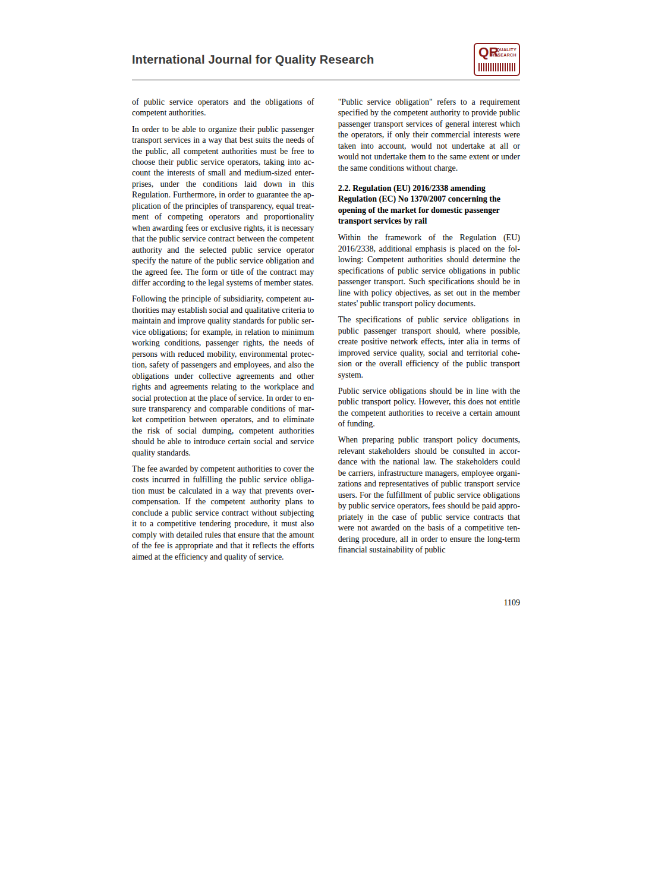International Journal for Quality Research
QR Quality Research
of public service operators and the obligations of competent authorities.
In order to be able to organize their public passenger transport services in a way that best suits the needs of the public, all competent authorities must be free to choose their public service operators, taking into account the interests of small and medium-sized enterprises, under the conditions laid down in this Regulation. Furthermore, in order to guarantee the application of the principles of transparency, equal treatment of competing operators and proportionality when awarding fees or exclusive rights, it is necessary that the public service contract between the competent authority and the selected public service operator specify the nature of the public service obligation and the agreed fee. The form or title of the contract may differ according to the legal systems of member states.
Following the principle of subsidiarity, competent authorities may establish social and qualitative criteria to maintain and improve quality standards for public service obligations; for example, in relation to minimum working conditions, passenger rights, the needs of persons with reduced mobility, environmental protection, safety of passengers and employees, and also the obligations under collective agreements and other rights and agreements relating to the workplace and social protection at the place of service. In order to ensure transparency and comparable conditions of market competition between operators, and to eliminate the risk of social dumping, competent authorities should be able to introduce certain social and service quality standards.
The fee awarded by competent authorities to cover the costs incurred in fulfilling the public service obligation must be calculated in a way that prevents overcompensation. If the competent authority plans to conclude a public service contract without subjecting it to a competitive tendering procedure, it must also comply with detailed rules that ensure that the amount of the fee is appropriate and that it reflects the efforts aimed at the efficiency and quality of service.
"Public service obligation" refers to a requirement specified by the competent authority to provide public passenger transport services of general interest which the operators, if only their commercial interests were taken into account, would not undertake at all or would not undertake them to the same extent or under the same conditions without charge.
2.2. Regulation (EU) 2016/2338 amending Regulation (EC) No 1370/2007 concerning the opening of the market for domestic passenger transport services by rail
Within the framework of the Regulation (EU) 2016/2338, additional emphasis is placed on the following: Competent authorities should determine the specifications of public service obligations in public passenger transport. Such specifications should be in line with policy objectives, as set out in the member states' public transport policy documents.
The specifications of public service obligations in public passenger transport should, where possible, create positive network effects, inter alia in terms of improved service quality, social and territorial cohesion or the overall efficiency of the public transport system.
Public service obligations should be in line with the public transport policy. However, this does not entitle the competent authorities to receive a certain amount of funding.
When preparing public transport policy documents, relevant stakeholders should be consulted in accordance with the national law. The stakeholders could be carriers, infrastructure managers, employee organizations and representatives of public transport service users. For the fulfillment of public service obligations by public service operators, fees should be paid appropriately in the case of public service contracts that were not awarded on the basis of a competitive tendering procedure, all in order to ensure the long-term financial sustainability of public
1109